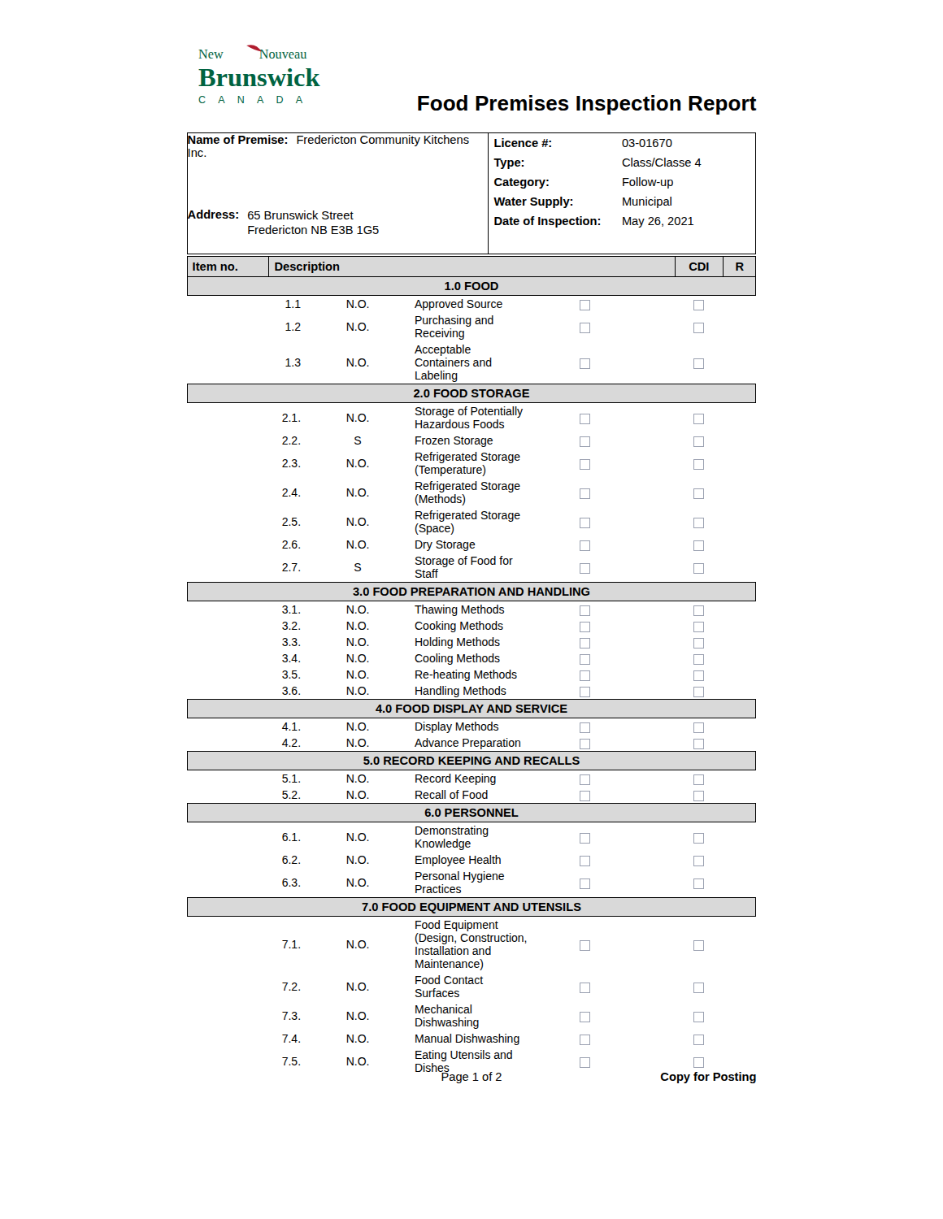Food Premises Inspection Report
| Name of Premise: Fredericton Community Kitchens Inc. Address: 65 Brunswick Street Fredericton NB E3B 1G5 | / Licence #: / 03-01670 / / Type: / Class/Classe 4 / / Category: / Follow-up / / Water Supply: / Municipal / / Date of Inspection: / May 26, 2021 / |
| Item no. | Description | CDI | R |
| 1.0 FOOD |
| 1.1 | N.O. | Approved Source | | |
| 1.2 | N.O. | Purchasing and Receiving | | |
| 1.3 | N.O. | Acceptable Containers and Labeling | | |
| 2.0 FOOD STORAGE |
| 2.1. | N.O. | Storage of Potentially Hazardous Foods | | |
| 2.2. | S | Frozen Storage | | |
| 2.3. | N.O. | Refrigerated Storage (Temperature) | | |
| 2.4. | N.O. | Refrigerated Storage (Methods) | | |
| 2.5. | N.O. | Refrigerated Storage (Space) | | |
| 2.6. | N.O. | Dry Storage | | |
| 2.7. | S | Storage of Food for Staff | | |
| 3.0 FOOD PREPARATION AND HANDLING |
| 3.1. | N.O. | Thawing Methods | | |
| 3.2. | N.O. | Cooking Methods | | |
| 3.3. | N.O. | Holding Methods | | |
| 3.4. | N.O. | Cooling Methods | | |
| 3.5. | N.O. | Re-heating Methods | | |
| 3.6. | N.O. | Handling Methods | | |
| 4.0 FOOD DISPLAY AND SERVICE |
| 4.1. | N.O. | Display Methods | | |
| 4.2. | N.O. | Advance Preparation | | |
| 5.0 RECORD KEEPING AND RECALLS |
| 5.1. | N.O. | Record Keeping | | |
| 5.2. | N.O. | Recall of Food | | |
| 6.0 PERSONNEL |
| 6.1. | N.O. | Demonstrating Knowledge | | |
| 6.2. | N.O. | Employee Health | | |
| 6.3. | N.O. | Personal Hygiene Practices | | |
| 7.0 FOOD EQUIPMENT AND UTENSILS |
| 7.1. | N.O. | Food Equipment (Design, Construction, Installation and Maintenance) | | |
| 7.2. | N.O. | Food Contact Surfaces | | |
| 7.3. | N.O. | Mechanical Dishwashing | | |
| 7.4. | N.O. | Manual Dishwashing | | |
| 7.5. | N.O. | Eating Utensils and Dishes | | |
Page 1 of 2
Copy for Posting